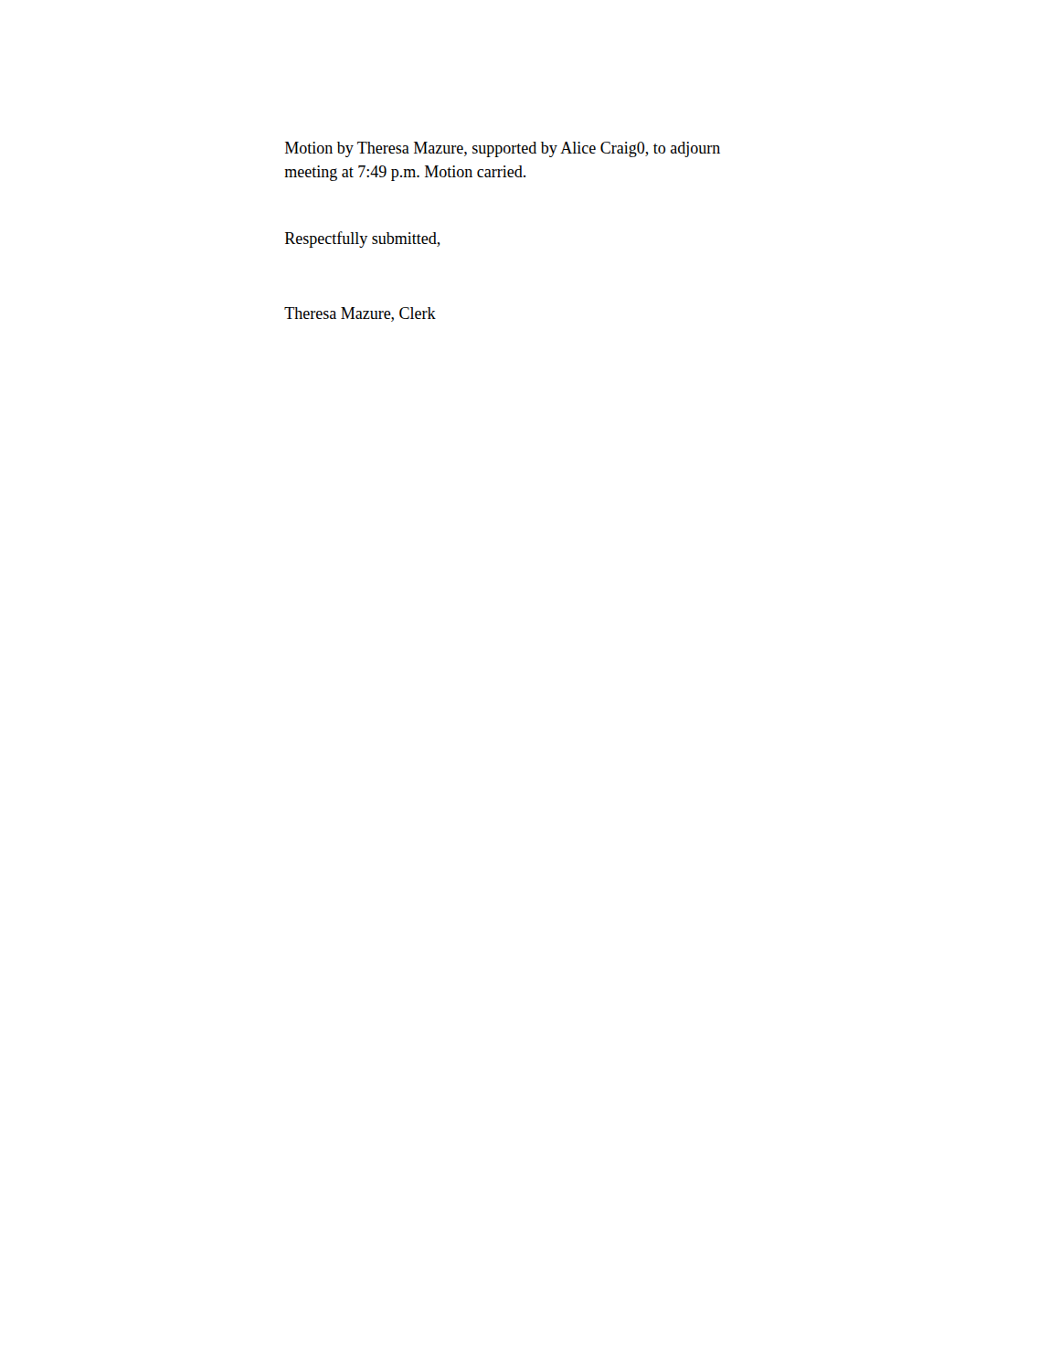Motion by Theresa Mazure, supported by Alice Craig0, to adjourn meeting at 7:49 p.m. Motion carried.
Respectfully submitted,
Theresa Mazure, Clerk